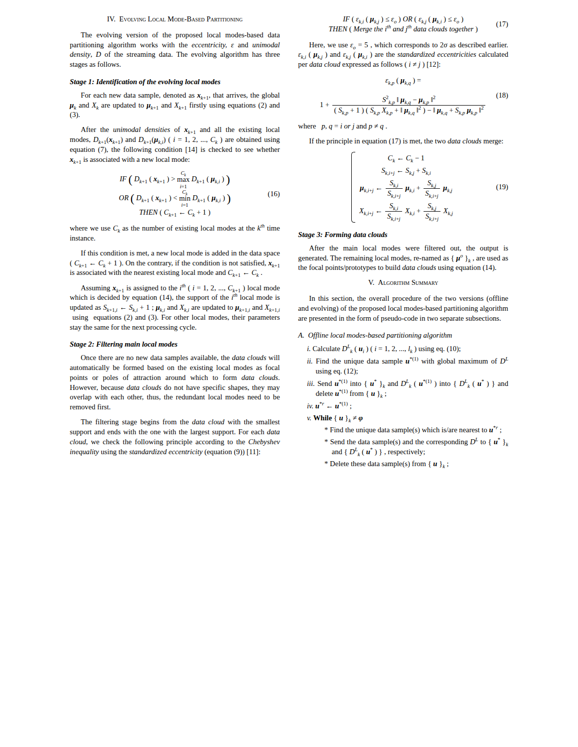IV. Evolving Local Mode-Based Partitioning
The evolving version of the proposed local modes-based data partitioning algorithm works with the eccentricity, ε and unimodal density, D of the streaming data. The evolving algorithm has three stages as follows.
Stage 1: Identification of the evolving local modes
For each new data sample, denoted as xk+1, that arrives, the global μk and Xk are updated to μk+1 and Xk+1 firstly using equations (2) and (3).
After the unimodal densities of xk+1 and all the existing local modes, Dk+1(xk+1) and Dk+1(μk,i) ( i = 1, 2, ..., Ck ) are obtained using equation (7), the following condition [14] is checked to see whether xk+1 is associated with a new local mode:
IF ( Dk+1 ( xk+1 ) > Ckmaxi=1 Dk+1 ( μk,i ) )
OR ( Dk+1 ( xk+1 ) < Ckmini=1 Dk+1 ( μk,i ) )
THEN ( Ck+1 ← Ck + 1 ) (16)
where we use Ck as the number of existing local modes at the kth time instance.
If this condition is met, a new local mode is added in the data space ( Ck+1 ← Ck + 1 ). On the contrary, if the condition is not satisfied, xk+1 is associated with the nearest existing local mode and Ck+1 ← Ck .
Assuming xk+1 is assigned to the ith ( i = 1, 2, ..., Ck+1 ) local mode which is decided by equation (14), the support of the ith local mode is updated as Sk+1,i ← Sk,i + 1 ; μk,i and Xk,i are updated to μk+1,i and Xk+1,i using equations (2) and (3). For other local modes, their parameters stay the same for the next processing cycle.
Stage 2: Filtering main local modes
Once there are no new data samples available, the data clouds will automatically be formed based on the existing local modes as focal points or poles of attraction around which to form data clouds. However, because data clouds do not have specific shapes, they may overlap with each other, thus, the redundant local modes need to be removed first.
The filtering stage begins from the data cloud with the smallest support and ends with the one with the largest support. For each data cloud, we check the following principle according to the Chebyshev inequality using the standardized eccentricity (equation (9)) [11]:
IF ( εk,i ( μk,j ) ≤ εo ) OR ( εk,j ( μk,i ) ≤ εo )
THEN ( Merge the ith and jth data clouds together ) (17)
Here, we use εo = 5 , which corresponds to 2σ as described earlier. εk,i ( μk,j ) and εk,j ( μk,i ) are the standardized eccentricities calculated per data cloud expressed as follows ( i ≠ j ) [12]:
εk,p ( μk,q ) =
1 + S2k,p ‖ μk,q − μk,p ‖2( Sk,p + 1 ) ( Sk,p Xk,p + ‖ μk,q ‖2 ) − ‖ μk,q + Sk,p μk,p ‖2 (18)
where p, q = i or j and p ≠ q .
If the principle in equation (17) is met, the two data clouds merge:
| C k ← C k − 1 |
| S k , i + j ← S k , j + S k , i |
| μ k , i + j ← S k , i S k , i + j μ k , i + S k , j S k , i + j μ k , j |
| X k , i + j ← S k , i S k , i + j X k , i + S k , j S k , i + j X k , j |
(19)
Stage 3: Forming data clouds
After the main local modes were filtered out, the output is generated. The remaining local modes, re-named as { μo }k , are used as the focal points/prototypes to build data clouds using equation (14).
V. Algorithm Summary
In this section, the overall procedure of the two versions (offline and evolving) of the proposed local modes-based partitioning algorithm are presented in the form of pseudo-code in two separate subsections.
A. Offline local modes-based partitioning algorithm
i. Calculate DLk ( ui ) ( i = 1, 2, ..., lk ) using eq. (10);
ii. Find the unique data sample u*(1) with global maximum of DL using eq. (12);
iii. Send u*(1) into { u* }k and DLk ( u*(1) ) into { DLk ( u* ) } and delete u*(1) from { u }k ;
iv. u*r ← u*(1) ;
v. While { u }k ≠ φ
* Find the unique data sample(s) which is/are nearest to u*r ;
* Send the data sample(s) and the corresponding DL to { u* }k and { DLk ( u* ) } , respectively;
* Delete these data sample(s) from { u }k ;